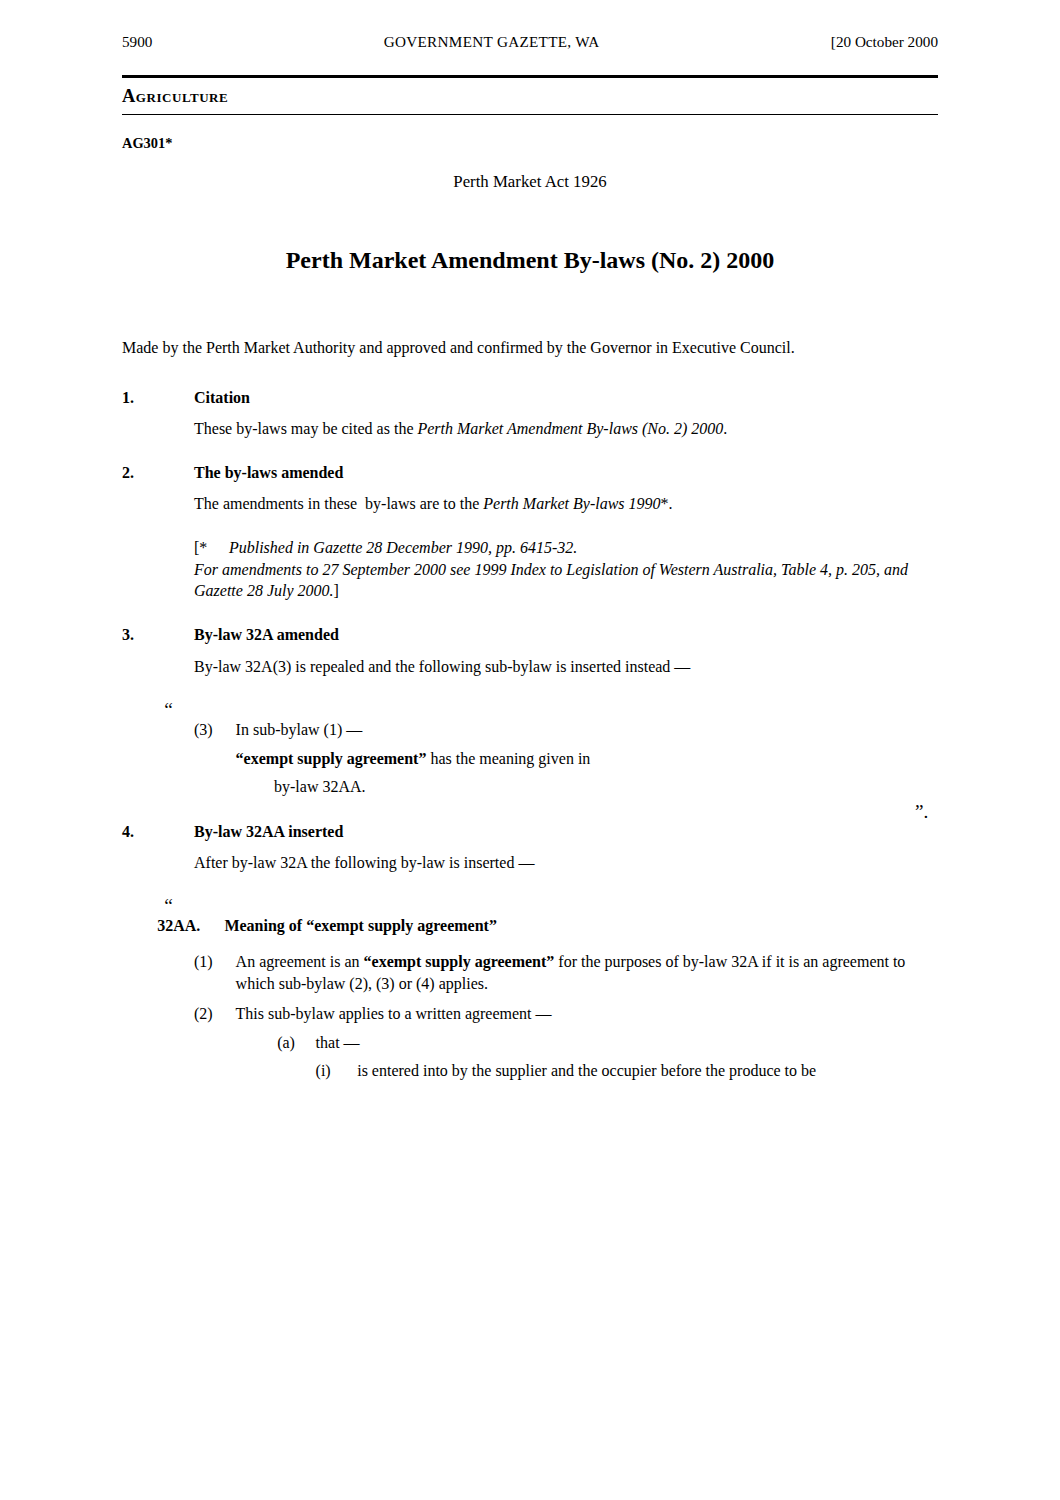5900 GOVERNMENT GAZETTE, WA [20 October 2000
Agriculture
AG301*
Perth Market Act 1926
Perth Market Amendment By-laws (No. 2) 2000
Made by the Perth Market Authority and approved and confirmed by the Governor in Executive Council.
1. Citation
These by-laws may be cited as the Perth Market Amendment By-laws (No. 2) 2000.
2. The by-laws amended
The amendments in these by-laws are to the Perth Market By-laws 1990*.
[* Published in Gazette 28 December 1990, pp. 6415-32.
For amendments to 27 September 2000 see 1999 Index to Legislation of Western Australia, Table 4, p. 205, and Gazette 28 July 2000.]
3. By-law 32A amended
By-law 32A(3) is repealed and the following sub-bylaw is inserted instead —
“
(3) In sub-bylaw (1) —
“exempt supply agreement” has the meaning given in
by-law 32AA.
”.
4. By-law 32AA inserted
After by-law 32A the following by-law is inserted —
“
32AA. Meaning of “exempt supply agreement”
(1) An agreement is an “exempt supply agreement” for the purposes of by-law 32A if it is an agreement to which sub-bylaw (2), (3) or (4) applies.
(2) This sub-bylaw applies to a written agreement —
(a) that —
(i) is entered into by the supplier and the occupier before the produce to be